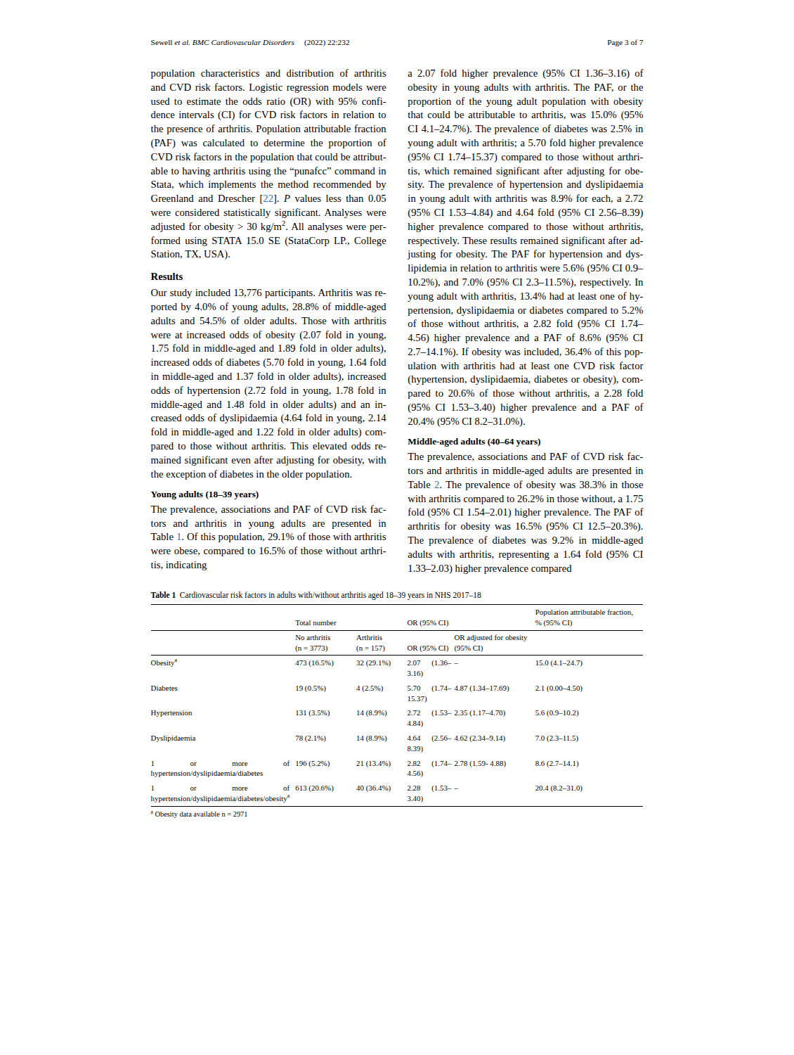Sewell et al. BMC Cardiovascular Disorders (2022) 22:232
Page 3 of 7
population characteristics and distribution of arthritis and CVD risk factors. Logistic regression models were used to estimate the odds ratio (OR) with 95% confidence intervals (CI) for CVD risk factors in relation to the presence of arthritis. Population attributable fraction (PAF) was calculated to determine the proportion of CVD risk factors in the population that could be attributable to having arthritis using the “punafcc” command in Stata, which implements the method recommended by Greenland and Drescher [22]. P values less than 0.05 were considered statistically significant. Analyses were adjusted for obesity > 30 kg/m2. All analyses were performed using STATA 15.0 SE (StataCorp LP., College Station, TX, USA).
Results
Our study included 13,776 participants. Arthritis was reported by 4.0% of young adults, 28.8% of middle-aged adults and 54.5% of older adults. Those with arthritis were at increased odds of obesity (2.07 fold in young, 1.75 fold in middle-aged and 1.89 fold in older adults), increased odds of diabetes (5.70 fold in young, 1.64 fold in middle-aged and 1.37 fold in older adults), increased odds of hypertension (2.72 fold in young, 1.78 fold in middle-aged and 1.48 fold in older adults) and an increased odds of dyslipidaemia (4.64 fold in young, 2.14 fold in middle-aged and 1.22 fold in older adults) compared to those without arthritis. This elevated odds remained significant even after adjusting for obesity, with the exception of diabetes in the older population.
Young adults (18–39 years)
The prevalence, associations and PAF of CVD risk factors and arthritis in young adults are presented in Table 1. Of this population, 29.1% of those with arthritis were obese, compared to 16.5% of those without arthritis, indicating
a 2.07 fold higher prevalence (95% CI 1.36–3.16) of obesity in young adults with arthritis. The PAF, or the proportion of the young adult population with obesity that could be attributable to arthritis, was 15.0% (95% CI 4.1–24.7%). The prevalence of diabetes was 2.5% in young adult with arthritis; a 5.70 fold higher prevalence (95% CI 1.74–15.37) compared to those without arthritis, which remained significant after adjusting for obesity. The prevalence of hypertension and dyslipidaemia in young adult with arthritis was 8.9% for each, a 2.72 (95% CI 1.53–4.84) and 4.64 fold (95% CI 2.56–8.39) higher prevalence compared to those without arthritis, respectively. These results remained significant after adjusting for obesity. The PAF for hypertension and dyslipidemia in relation to arthritis were 5.6% (95% CI 0.9–10.2%), and 7.0% (95% CI 2.3–11.5%), respectively. In young adult with arthritis, 13.4% had at least one of hypertension, dyslipidaemia or diabetes compared to 5.2% of those without arthritis, a 2.82 fold (95% CI 1.74–4.56) higher prevalence and a PAF of 8.6% (95% CI 2.7–14.1%). If obesity was included, 36.4% of this population with arthritis had at least one CVD risk factor (hypertension, dyslipidaemia, diabetes or obesity), compared to 20.6% of those without arthritis, a 2.28 fold (95% CI 1.53–3.40) higher prevalence and a PAF of 20.4% (95% CI 8.2–31.0%).
Middle-aged adults (40–64 years)
The prevalence, associations and PAF of CVD risk factors and arthritis in middle-aged adults are presented in Table 2. The prevalence of obesity was 38.3% in those with arthritis compared to 26.2% in those without, a 1.75 fold (95% CI 1.54–2.01) higher prevalence. The PAF of arthritis for obesity was 16.5% (95% CI 12.5–20.3%). The prevalence of diabetes was 9.2% in middle-aged adults with arthritis, representing a 1.64 fold (95% CI 1.33–2.03) higher prevalence compared
Table 1 Cardiovascular risk factors in adults with/without arthritis aged 18–39 years in NHS 2017–18
| | Total number | OR (95% CI) | Population attributable fraction, % (95% CI) |
| --- | --- | --- | --- |
| | No arthritis (n = 3773) | Arthritis (n = 157) | OR (95% CI) | OR adjusted for obesity (95% CI) | |
| Obesity a | 473 (16.5%) | 32 (29.1%) | 2.07 (1.36–3.16) | – | 15.0 (4.1–24.7) |
| Diabetes | 19 (0.5%) | 4 (2.5%) | 5.70 (1.74–15.37) | 4.87 (1.34–17.69) | 2.1 (0.00–4.50) |
| Hypertension | 131 (3.5%) | 14 (8.9%) | 2.72 (1.53–4.84) | 2.35 (1.17–4.70) | 5.6 (0.9–10.2) |
| Dyslipidaemia | 78 (2.1%) | 14 (8.9%) | 4.64 (2.56–8.39) | 4.62 (2.34–9.14) | 7.0 (2.3–11.5) |
| 1 or more of hypertension/dyslipidaemia/diabetes | 196 (5.2%) | 21 (13.4%) | 2.82 (1.74–4.56) | 2.78 (1.59- 4.88) | 8.6 (2.7–14.1) |
| 1 or more of hypertension/dyslipidaemia/diabetes/obesity a | 613 (20.6%) | 40 (36.4%) | 2.28 (1.53–3.40) | – | 20.4 (8.2–31.0) |
a Obesity data available n = 2971